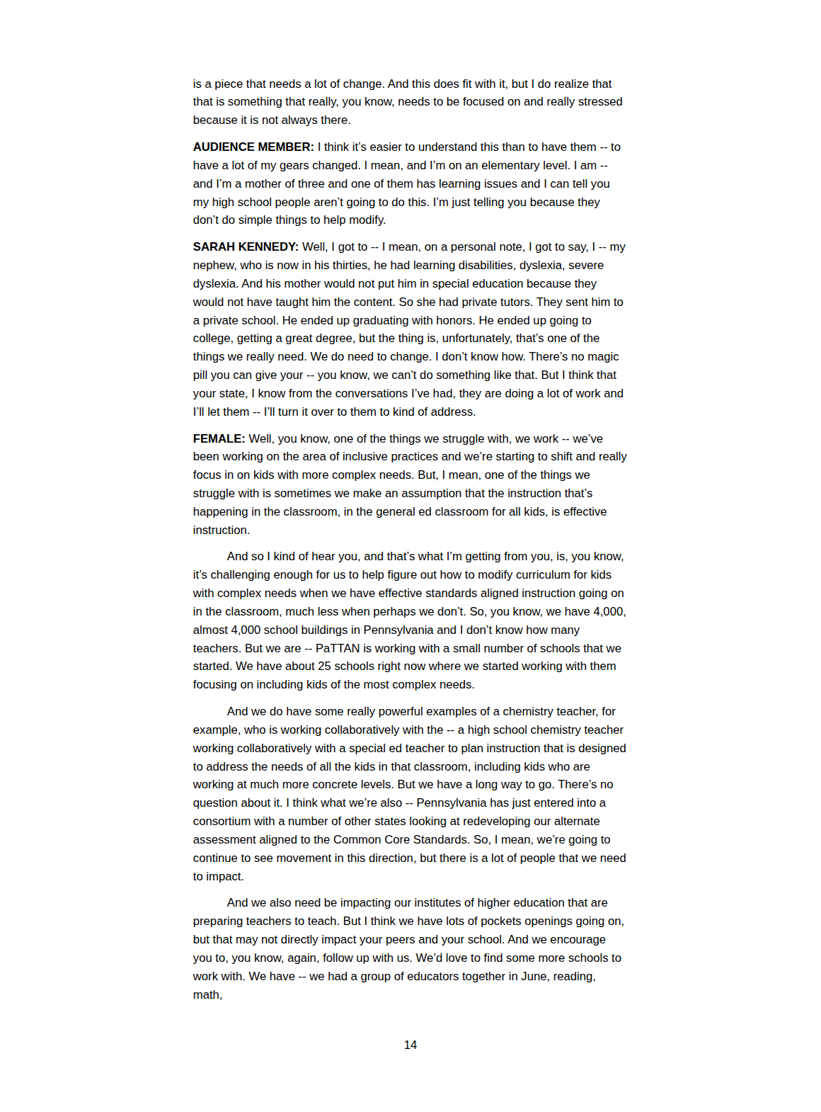is a piece that needs a lot of change. And this does fit with it, but I do realize that that is something that really, you know, needs to be focused on and really stressed because it is not always there.
AUDIENCE MEMBER: I think it’s easier to understand this than to have them -- to have a lot of my gears changed. I mean, and I’m on an elementary level. I am -- and I’m a mother of three and one of them has learning issues and I can tell you my high school people aren’t going to do this. I’m just telling you because they don’t do simple things to help modify.
SARAH KENNEDY: Well, I got to -- I mean, on a personal note, I got to say, I -- my nephew, who is now in his thirties, he had learning disabilities, dyslexia, severe dyslexia. And his mother would not put him in special education because they would not have taught him the content. So she had private tutors. They sent him to a private school. He ended up graduating with honors. He ended up going to college, getting a great degree, but the thing is, unfortunately, that’s one of the things we really need. We do need to change. I don’t know how. There’s no magic pill you can give your -- you know, we can’t do something like that. But I think that your state, I know from the conversations I’ve had, they are doing a lot of work and I’ll let them -- I’ll turn it over to them to kind of address.
FEMALE: Well, you know, one of the things we struggle with, we work -- we’ve been working on the area of inclusive practices and we’re starting to shift and really focus in on kids with more complex needs. But, I mean, one of the things we struggle with is sometimes we make an assumption that the instruction that’s happening in the classroom, in the general ed classroom for all kids, is effective instruction.
And so I kind of hear you, and that’s what I’m getting from you, is, you know, it’s challenging enough for us to help figure out how to modify curriculum for kids with complex needs when we have effective standards aligned instruction going on in the classroom, much less when perhaps we don’t. So, you know, we have 4,000, almost 4,000 school buildings in Pennsylvania and I don’t know how many teachers. But we are -- PaTTAN is working with a small number of schools that we started. We have about 25 schools right now where we started working with them focusing on including kids of the most complex needs.
And we do have some really powerful examples of a chemistry teacher, for example, who is working collaboratively with the -- a high school chemistry teacher working collaboratively with a special ed teacher to plan instruction that is designed to address the needs of all the kids in that classroom, including kids who are working at much more concrete levels. But we have a long way to go. There’s no question about it. I think what we’re also -- Pennsylvania has just entered into a consortium with a number of other states looking at redeveloping our alternate assessment aligned to the Common Core Standards. So, I mean, we’re going to continue to see movement in this direction, but there is a lot of people that we need to impact.
And we also need be impacting our institutes of higher education that are preparing teachers to teach. But I think we have lots of pockets openings going on, but that may not directly impact your peers and your school. And we encourage you to, you know, again, follow up with us. We’d love to find some more schools to work with. We have -- we had a group of educators together in June, reading, math,
14